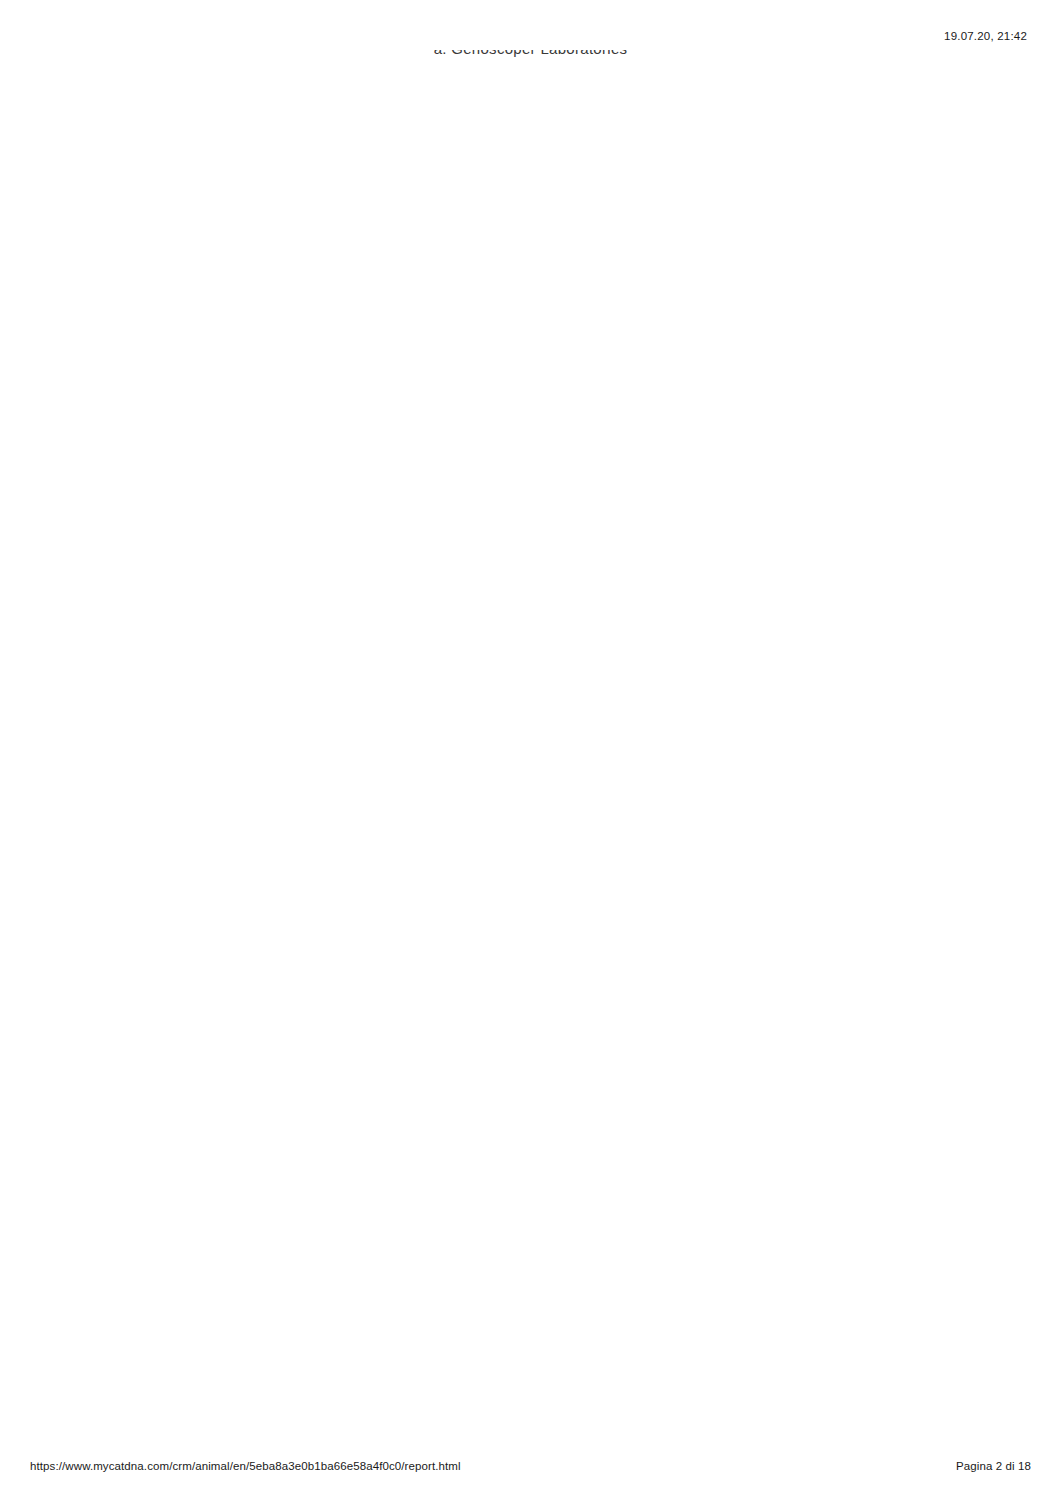19.07.20, 21:42
a. Genoscoper Laboratories
https://www.mycatdna.com/crm/animal/en/5eba8a3e0b1ba66e58a4f0c0/report.html
Pagina 2 di 18